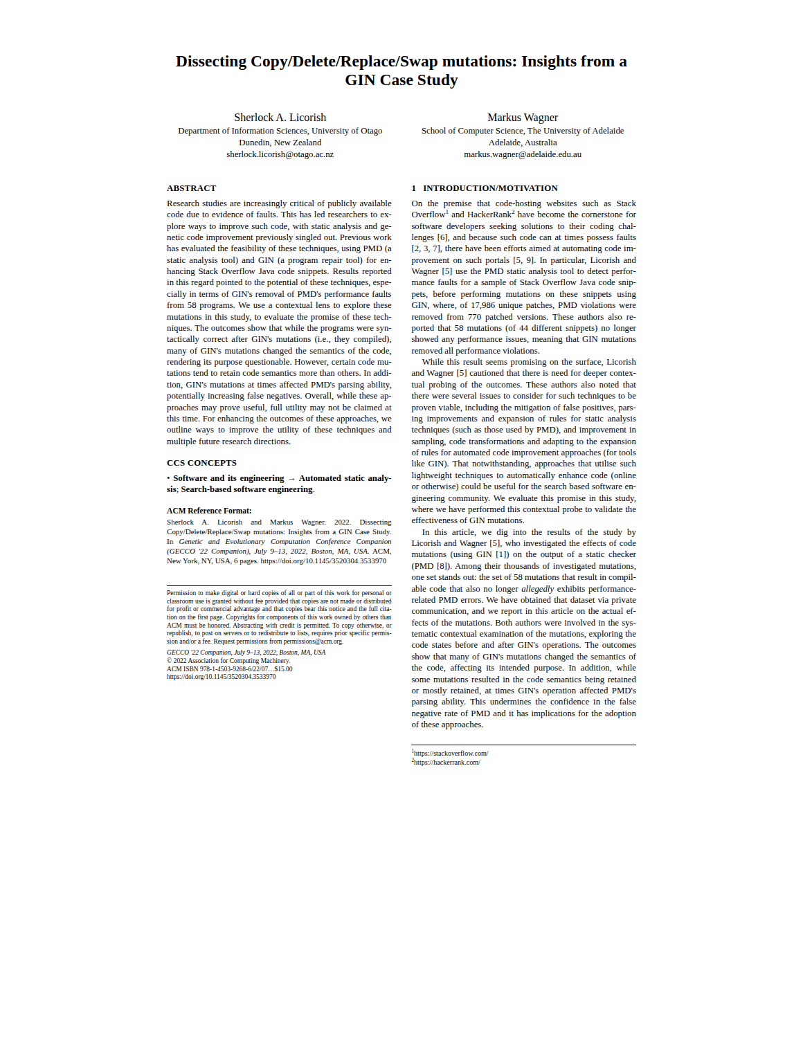Dissecting Copy/Delete/Replace/Swap mutations: Insights from a
GIN Case Study
Sherlock A. Licorish
Department of Information Sciences, University of Otago
Dunedin, New Zealand
sherlock.licorish@otago.ac.nz
Markus Wagner
School of Computer Science, The University of Adelaide
Adelaide, Australia
markus.wagner@adelaide.edu.au
Abstract
Research studies are increasingly critical of publicly available code due to evidence of faults. This has led researchers to explore ways to improve such code, with static analysis and genetic code improvement previously singled out. Previous work has evaluated the feasibility of these techniques, using PMD (a static analysis tool) and GIN (a program repair tool) for enhancing Stack Overflow Java code snippets. Results reported in this regard pointed to the potential of these techniques, especially in terms of GIN's removal of PMD's performance faults from 58 programs. We use a contextual lens to explore these mutations in this study, to evaluate the promise of these techniques. The outcomes show that while the programs were syntactically correct after GIN's mutations (i.e., they compiled), many of GIN's mutations changed the semantics of the code, rendering its purpose questionable. However, certain code mutations tend to retain code semantics more than others. In addition, GIN's mutations at times affected PMD's parsing ability, potentially increasing false negatives. Overall, while these approaches may prove useful, full utility may not be claimed at this time. For enhancing the outcomes of these approaches, we outline ways to improve the utility of these techniques and multiple future research directions.
CCS Concepts
• Software and its engineering → Automated static analysis; Search-based software engineering.
ACM Reference Format:
Sherlock A. Licorish and Markus Wagner. 2022. Dissecting Copy/Delete/Replace/Swap mutations: Insights from a GIN Case Study. In Genetic and Evolutionary Computation Conference Companion (GECCO '22 Companion), July 9–13, 2022, Boston, MA, USA. ACM, New York, NY, USA, 6 pages. https://doi.org/10.1145/3520304.3533970
Permission to make digital or hard copies of all or part of this work for personal or classroom use is granted without fee provided that copies are not made or distributed for profit or commercial advantage and that copies bear this notice and the full citation on the first page. Copyrights for components of this work owned by others than ACM must be honored. Abstracting with credit is permitted. To copy otherwise, or republish, to post on servers or to redistribute to lists, requires prior specific permission and/or a fee. Request permissions from permissions@acm.org.
GECCO '22 Companion, July 9–13, 2022, Boston, MA, USA
© 2022 Association for Computing Machinery.
ACM ISBN 978-1-4503-9268-6/22/07…$15.00
https://doi.org/10.1145/3520304.3533970
1 INTRODUCTION/MOTIVATION
On the premise that code-hosting websites such as Stack Overflow1 and HackerRank2 have become the cornerstone for software developers seeking solutions to their coding challenges [6], and because such code can at times possess faults [2, 3, 7], there have been efforts aimed at automating code improvement on such portals [5, 9]. In particular, Licorish and Wagner [5] use the PMD static analysis tool to detect performance faults for a sample of Stack Overflow Java code snippets, before performing mutations on these snippets using GIN, where, of 17,986 unique patches, PMD violations were removed from 770 patched versions. These authors also reported that 58 mutations (of 44 different snippets) no longer showed any performance issues, meaning that GIN mutations removed all performance violations.
While this result seems promising on the surface, Licorish and Wagner [5] cautioned that there is need for deeper contextual probing of the outcomes. These authors also noted that there were several issues to consider for such techniques to be proven viable, including the mitigation of false positives, parsing improvements and expansion of rules for static analysis techniques (such as those used by PMD), and improvement in sampling, code transformations and adapting to the expansion of rules for automated code improvement approaches (for tools like GIN). That notwithstanding, approaches that utilise such lightweight techniques to automatically enhance code (online or otherwise) could be useful for the search based software engineering community. We evaluate this promise in this study, where we have performed this contextual probe to validate the effectiveness of GIN mutations.
In this article, we dig into the results of the study by Licorish and Wagner [5], who investigated the effects of code mutations (using GIN [1]) on the output of a static checker (PMD [8]). Among their thousands of investigated mutations, one set stands out: the set of 58 mutations that result in compilable code that also no longer allegedly exhibits performance-related PMD errors. We have obtained that dataset via private communication, and we report in this article on the actual effects of the mutations. Both authors were involved in the systematic contextual examination of the mutations, exploring the code states before and after GIN's operations. The outcomes show that many of GIN's mutations changed the semantics of the code, affecting its intended purpose. In addition, while some mutations resulted in the code semantics being retained or mostly retained, at times GIN's operation affected PMD's parsing ability. This undermines the confidence in the false negative rate of PMD and it has implications for the adoption of these approaches.
1https://stackoverflow.com/
2https://hackerrank.com/